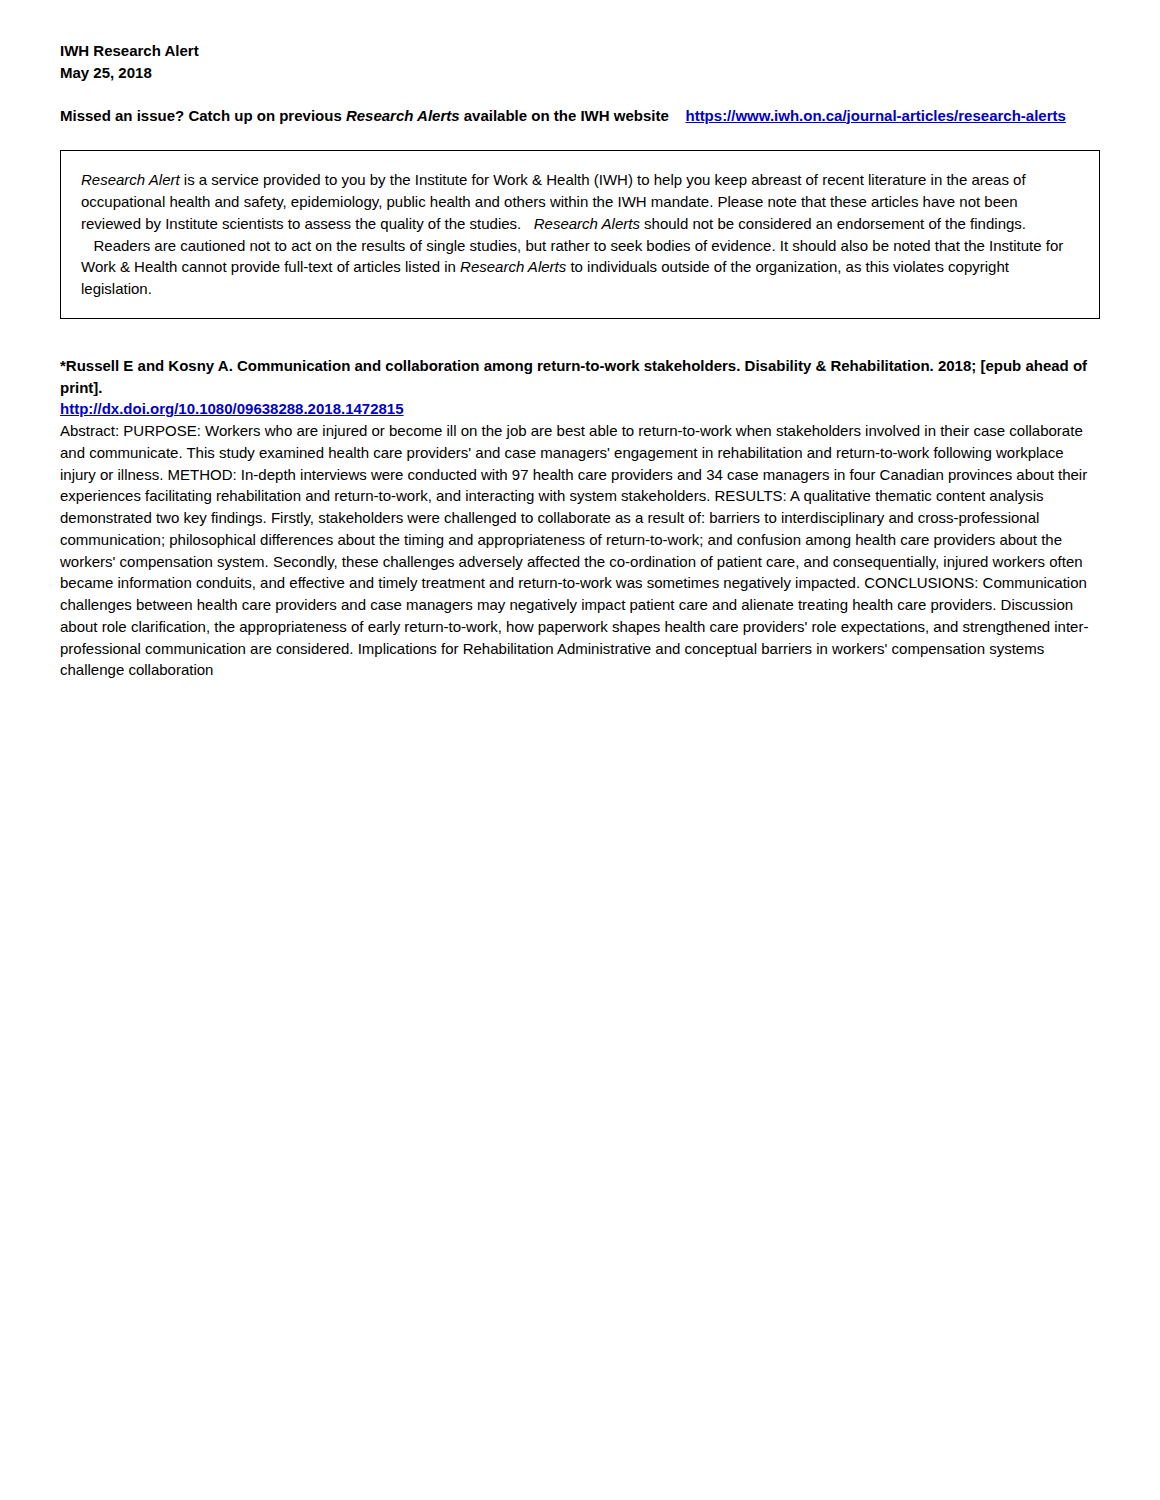IWH Research Alert
May 25, 2018
Missed an issue? Catch up on previous Research Alerts available on the IWH website https://www.iwh.on.ca/journal-articles/research-alerts
Research Alert is a service provided to you by the Institute for Work & Health (IWH) to help you keep abreast of recent literature in the areas of occupational health and safety, epidemiology, public health and others within the IWH mandate. Please note that these articles have not been reviewed by Institute scientists to assess the quality of the studies. Research Alerts should not be considered an endorsement of the findings. Readers are cautioned not to act on the results of single studies, but rather to seek bodies of evidence. It should also be noted that the Institute for Work & Health cannot provide full-text of articles listed in Research Alerts to individuals outside of the organization, as this violates copyright legislation.
*Russell E and Kosny A. Communication and collaboration among return-to-work stakeholders. Disability & Rehabilitation. 2018; [epub ahead of print].
http://dx.doi.org/10.1080/09638288.2018.1472815
Abstract: PURPOSE: Workers who are injured or become ill on the job are best able to return-to-work when stakeholders involved in their case collaborate and communicate. This study examined health care providers' and case managers' engagement in rehabilitation and return-to-work following workplace injury or illness. METHOD: In-depth interviews were conducted with 97 health care providers and 34 case managers in four Canadian provinces about their experiences facilitating rehabilitation and return-to-work, and interacting with system stakeholders. RESULTS: A qualitative thematic content analysis demonstrated two key findings. Firstly, stakeholders were challenged to collaborate as a result of: barriers to interdisciplinary and cross-professional communication; philosophical differences about the timing and appropriateness of return-to-work; and confusion among health care providers about the workers' compensation system. Secondly, these challenges adversely affected the co-ordination of patient care, and consequentially, injured workers often became information conduits, and effective and timely treatment and return-to-work was sometimes negatively impacted. CONCLUSIONS: Communication challenges between health care providers and case managers may negatively impact patient care and alienate treating health care providers. Discussion about role clarification, the appropriateness of early return-to-work, how paperwork shapes health care providers' role expectations, and strengthened inter-professional communication are considered. Implications for Rehabilitation Administrative and conceptual barriers in workers' compensation systems challenge collaboration